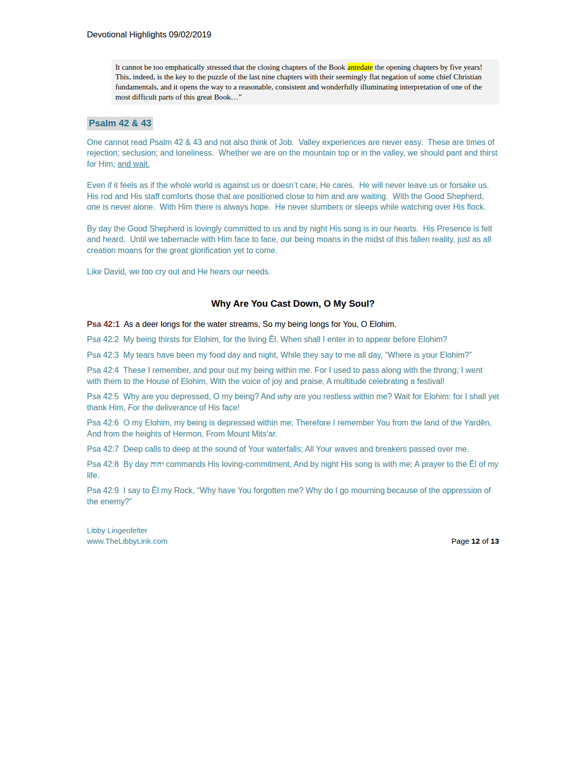Devotional Highlights 09/02/2019
It cannot be too emphatically stressed that the closing chapters of the Book antedate the opening chapters by five years! This, indeed, is the key to the puzzle of the last nine chapters with their seemingly flat negation of some chief Christian fundamentals, and it opens the way to a reasonable, consistent and wonderfully illuminating interpretation of one of the most difficult parts of this great Book…”
Psalm 42 & 43
One cannot read Psalm 42 & 43 and not also think of Job. Valley experiences are never easy. These are times of rejection; seclusion; and loneliness. Whether we are on the mountain top or in the valley, we should pant and thirst for Him; and wait.
Even if it feels as if the whole world is against us or doesn’t care; He cares. He will never leave us or forsake us. His rod and His staff comforts those that are positioned close to him and are waiting. With the Good Shepherd, one is never alone. With Him there is always hope. He never slumbers or sleeps while watching over His flock.
By day the Good Shepherd is lovingly committed to us and by night His song is in our hearts. His Presence is felt and heard. Until we tabernacle with Him face to face, our being moans in the midst of this fallen reality, just as all creation moans for the great glorification yet to come.
Like David, we too cry out and He hears our needs.
Why Are You Cast Down, O My Soul?
Psa 42:1 As a deer longs for the water streams, So my being longs for You, O Elohim.
Psa 42:2 My being thirsts for Elohim, for the living Ěl. When shall I enter in to appear before Elohim?
Psa 42:3 My tears have been my food day and night, While they say to me all day, “Where is your Elohim?”
Psa 42:4 These I remember, and pour out my being within me. For I used to pass along with the throng; I went with them to the House of Elohim, With the voice of joy and praise, A multitude celebrating a festival!
Psa 42:5 Why are you depressed, O my being? And why are you restless within me? Wait for Elohim: for I shall yet thank Him, For the deliverance of His face!
Psa 42:6 O my Elohim, my being is depressed within me; Therefore I remember You from the land of the Yarděn, And from the heights of Ḥermon, From Mount Mits’ar.
Psa 42:7 Deep calls to deep at the sound of Your waterfalls; All Your waves and breakers passed over me.
Psa 42:8 By day יהוה commands His loving-commitment, And by night His song is with me; A prayer to the Ěl of my life.
Psa 42:9 I say to Ěl my Rock, “Why have You forgotten me? Why do I go mourning because of the oppression of the enemy?”
Libby Lingenfelter
www.TheLibbyLink.com
Page 12 of 13